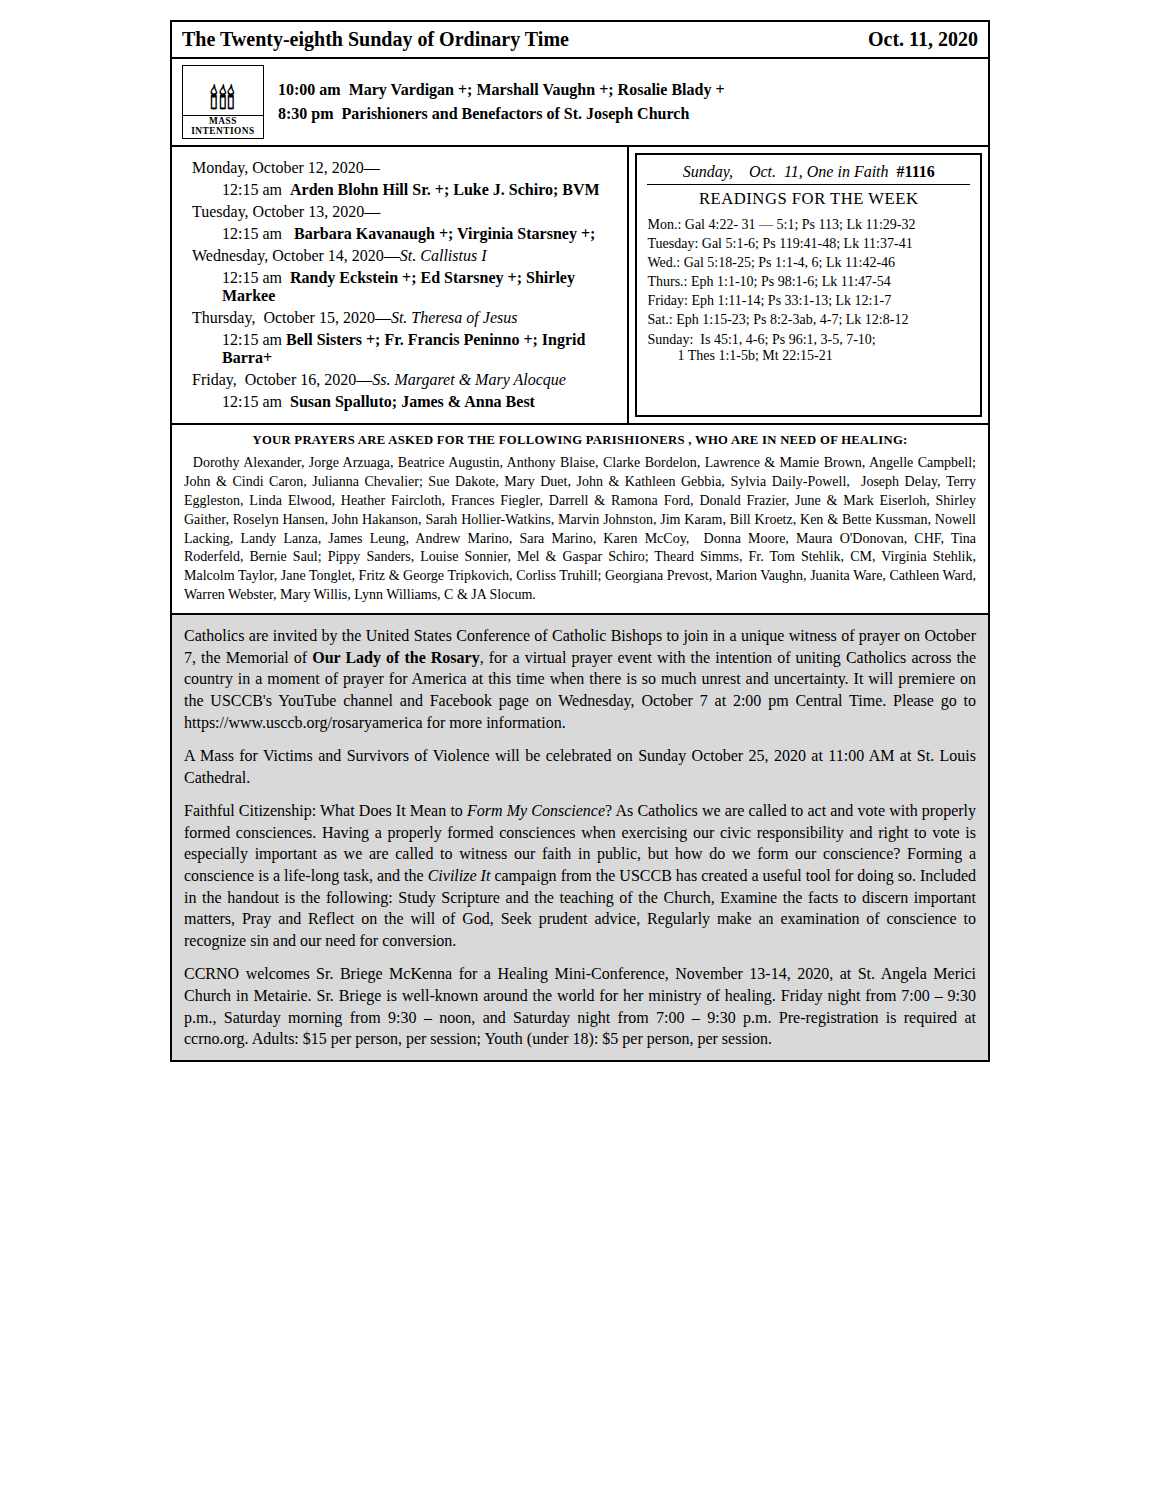The Twenty-eighth Sunday of Ordinary Time Oct. 11, 2020
🕯🕯🕯
MASS
INTENTIONS
10:00 am Mary Vardigan +; Marshall Vaughn +; Rosalie Blady +
8:30 pm Parishioners and Benefactors of St. Joseph Church
Monday, October 12, 2020—
12:15 am Arden Blohn Hill Sr. +; Luke J. Schiro; BVM
Tuesday, October 13, 2020—
12:15 am Barbara Kavanaugh +; Virginia Starsney +;
Wednesday, October 14, 2020—St. Callistus I
12:15 am Randy Eckstein +; Ed Starsney +; Shirley Markee
Thursday, October 15, 2020—St. Theresa of Jesus
12:15 am Bell Sisters +; Fr. Francis Peninno +; Ingrid Barra+
Friday, October 16, 2020—Ss. Margaret & Mary Alocque
12:15 am Susan Spalluto; James & Anna Best
Sunday, Oct. 11, One in Faith #1116
READINGS FOR THE WEEK
Mon.: Gal 4:22- 31 — 5:1; Ps 113; Lk 11:29-32
Tuesday: Gal 5:1-6; Ps 119:41-48; Lk 11:37-41
Wed.: Gal 5:18-25; Ps 1:1-4, 6; Lk 11:42-46
Thurs.: Eph 1:1-10; Ps 98:1-6; Lk 11:47-54
Friday: Eph 1:11-14; Ps 33:1-13; Lk 12:1-7
Sat.: Eph 1:15-23; Ps 8:2-3ab, 4-7; Lk 12:8-12
Sunday: Is 45:1, 4-6; Ps 96:1, 3-5, 7-10; 1 Thes 1:1-5b; Mt 22:15-21
YOUR PRAYERS ARE ASKED FOR THE FOLLOWING PARISHIONERS , WHO ARE IN NEED OF HEALING:
Dorothy Alexander, Jorge Arzuaga, Beatrice Augustin, Anthony Blaise, Clarke Bordelon, Lawrence & Mamie Brown, Angelle Campbell; John & Cindi Caron, Julianna Chevalier; Sue Dakote, Mary Duet, John & Kathleen Gebbia, Sylvia Daily-Powell, Joseph Delay, Terry Eggleston, Linda Elwood, Heather Faircloth, Frances Fiegler, Darrell & Ramona Ford, Donald Frazier, June & Mark Eiserloh, Shirley Gaither, Roselyn Hansen, John Hakanson, Sarah Hollier-Watkins, Marvin Johnston, Jim Karam, Bill Kroetz, Ken & Bette Kussman, Nowell Lacking, Landy Lanza, James Leung, Andrew Marino, Sara Marino, Karen McCoy, Donna Moore, Maura O'Donovan, CHF, Tina Roderfeld, Bernie Saul; Pippy Sanders, Louise Sonnier, Mel & Gaspar Schiro; Theard Simms, Fr. Tom Stehlik, CM, Virginia Stehlik, Malcolm Taylor, Jane Tonglet, Fritz & George Tripkovich, Corliss Truhill; Georgiana Prevost, Marion Vaughn, Juanita Ware, Cathleen Ward, Warren Webster, Mary Willis, Lynn Williams, C & JA Slocum.
Catholics are invited by the United States Conference of Catholic Bishops to join in a unique witness of prayer on October 7, the Memorial of Our Lady of the Rosary, for a virtual prayer event with the intention of uniting Catholics across the country in a moment of prayer for America at this time when there is so much unrest and uncertainty. It will premiere on the USCCB's YouTube channel and Facebook page on Wednesday, October 7 at 2:00 pm Central Time. Please go to https://www.usccb.org/rosaryamerica for more information.
A Mass for Victims and Survivors of Violence will be celebrated on Sunday October 25, 2020 at 11:00 AM at St. Louis Cathedral.
Faithful Citizenship: What Does It Mean to Form My Conscience? As Catholics we are called to act and vote with properly formed consciences. Having a properly formed consciences when exercising our civic responsibility and right to vote is especially important as we are called to witness our faith in public, but how do we form our conscience? Forming a conscience is a life-long task, and the Civilize It campaign from the USCCB has created a useful tool for doing so. Included in the handout is the following: Study Scripture and the teaching of the Church, Examine the facts to discern important matters, Pray and Reflect on the will of God, Seek prudent advice, Regularly make an examination of conscience to recognize sin and our need for conversion.
CCRNO welcomes Sr. Briege McKenna for a Healing Mini-Conference, November 13-14, 2020, at St. Angela Merici Church in Metairie. Sr. Briege is well-known around the world for her ministry of healing. Friday night from 7:00 – 9:30 p.m., Saturday morning from 9:30 – noon, and Saturday night from 7:00 – 9:30 p.m. Pre-registration is required at ccrno.org. Adults: $15 per person, per session; Youth (under 18): $5 per person, per session.